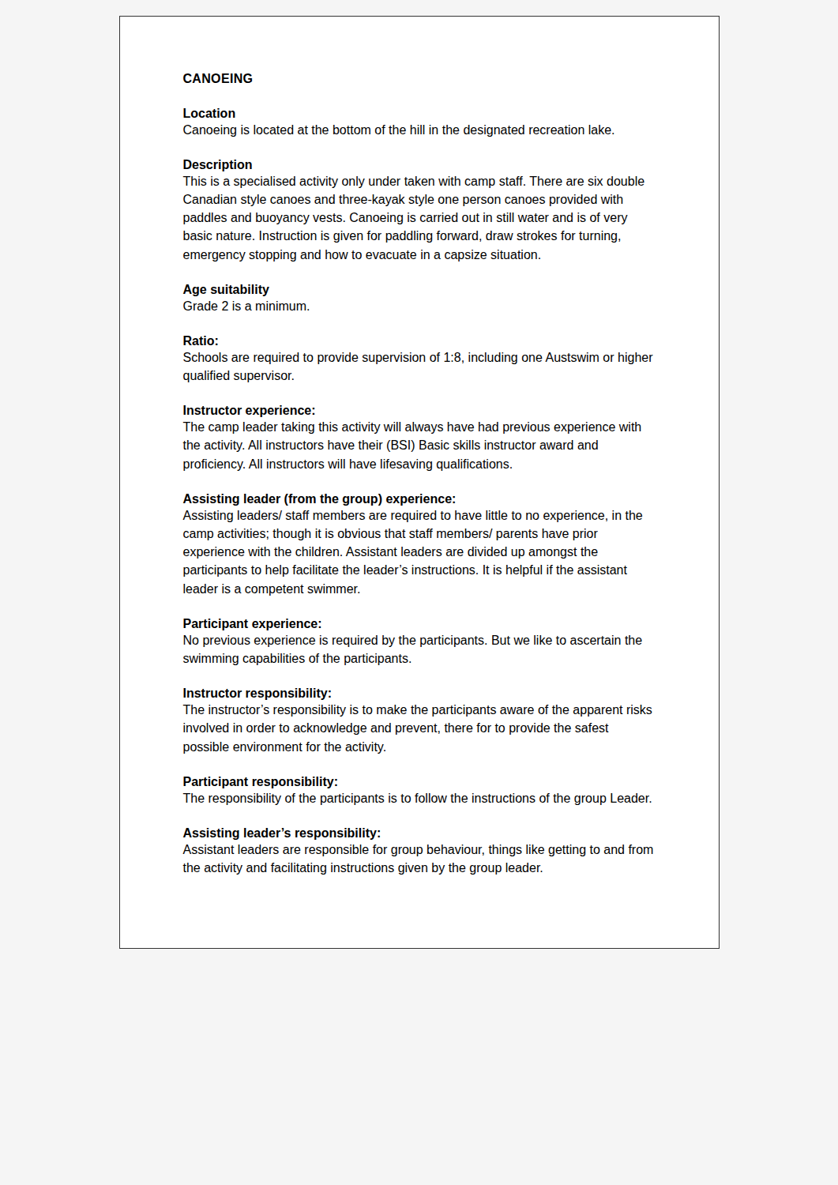CANOEING
Location
Canoeing is located at the bottom of the hill in the designated recreation lake.
Description
This is a specialised activity only under taken with camp staff. There are six double Canadian style canoes and three-kayak style one person canoes provided with paddles and buoyancy vests. Canoeing is carried out in still water and is of very basic nature. Instruction is given for paddling forward, draw strokes for turning, emergency stopping and how to evacuate in a capsize situation.
Age suitability
Grade 2 is a minimum.
Ratio:
Schools are required to provide supervision of 1:8, including one Austswim or higher qualified supervisor.
Instructor experience:
The camp leader taking this activity will always have had previous experience with the activity. All instructors have their (BSI) Basic skills instructor award and proficiency. All instructors will have lifesaving qualifications.
Assisting leader (from the group) experience:
Assisting leaders/ staff members are required to have little to no experience, in the camp activities; though it is obvious that staff members/ parents have prior experience with the children. Assistant leaders are divided up amongst the participants to help facilitate the leader’s instructions. It is helpful if the assistant leader is a competent swimmer.
Participant experience:
No previous experience is required by the participants. But we like to ascertain the swimming capabilities of the participants.
Instructor responsibility:
The instructor’s responsibility is to make the participants aware of the apparent risks involved in order to acknowledge and prevent, there for to provide the safest possible environment for the activity.
Participant responsibility:
The responsibility of the participants is to follow the instructions of the group Leader.
Assisting leader’s responsibility:
Assistant leaders are responsible for group behaviour, things like getting to and from the activity and facilitating instructions given by the group leader.